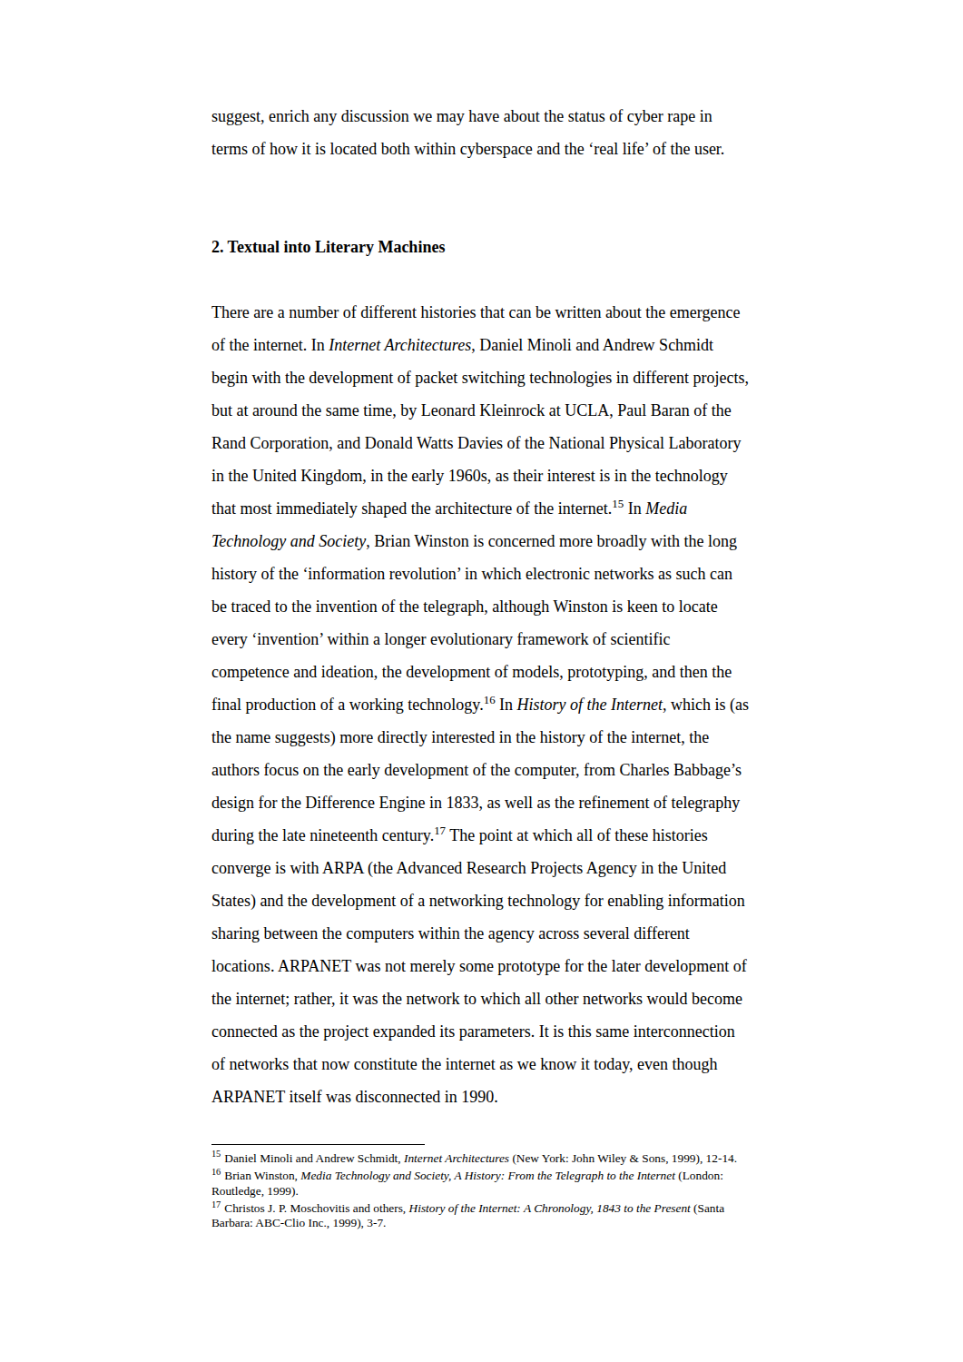suggest, enrich any discussion we may have about the status of cyber rape in terms of how it is located both within cyberspace and the ‘real life’ of the user.
2. Textual into Literary Machines
There are a number of different histories that can be written about the emergence of the internet. In Internet Architectures, Daniel Minoli and Andrew Schmidt begin with the development of packet switching technologies in different projects, but at around the same time, by Leonard Kleinrock at UCLA, Paul Baran of the Rand Corporation, and Donald Watts Davies of the National Physical Laboratory in the United Kingdom, in the early 1960s, as their interest is in the technology that most immediately shaped the architecture of the internet.15 In Media Technology and Society, Brian Winston is concerned more broadly with the long history of the ‘information revolution’ in which electronic networks as such can be traced to the invention of the telegraph, although Winston is keen to locate every ‘invention’ within a longer evolutionary framework of scientific competence and ideation, the development of models, prototyping, and then the final production of a working technology.16 In History of the Internet, which is (as the name suggests) more directly interested in the history of the internet, the authors focus on the early development of the computer, from Charles Babbage’s design for the Difference Engine in 1833, as well as the refinement of telegraphy during the late nineteenth century.17 The point at which all of these histories converge is with ARPA (the Advanced Research Projects Agency in the United States) and the development of a networking technology for enabling information sharing between the computers within the agency across several different locations. ARPANET was not merely some prototype for the later development of the internet; rather, it was the network to which all other networks would become connected as the project expanded its parameters. It is this same interconnection of networks that now constitute the internet as we know it today, even though ARPANET itself was disconnected in 1990.
15 Daniel Minoli and Andrew Schmidt, Internet Architectures (New York: John Wiley & Sons, 1999), 12-14.
16 Brian Winston, Media Technology and Society, A History: From the Telegraph to the Internet (London: Routledge, 1999).
17 Christos J. P. Moschovitis and others, History of the Internet: A Chronology, 1843 to the Present (Santa Barbara: ABC-Clio Inc., 1999), 3-7.